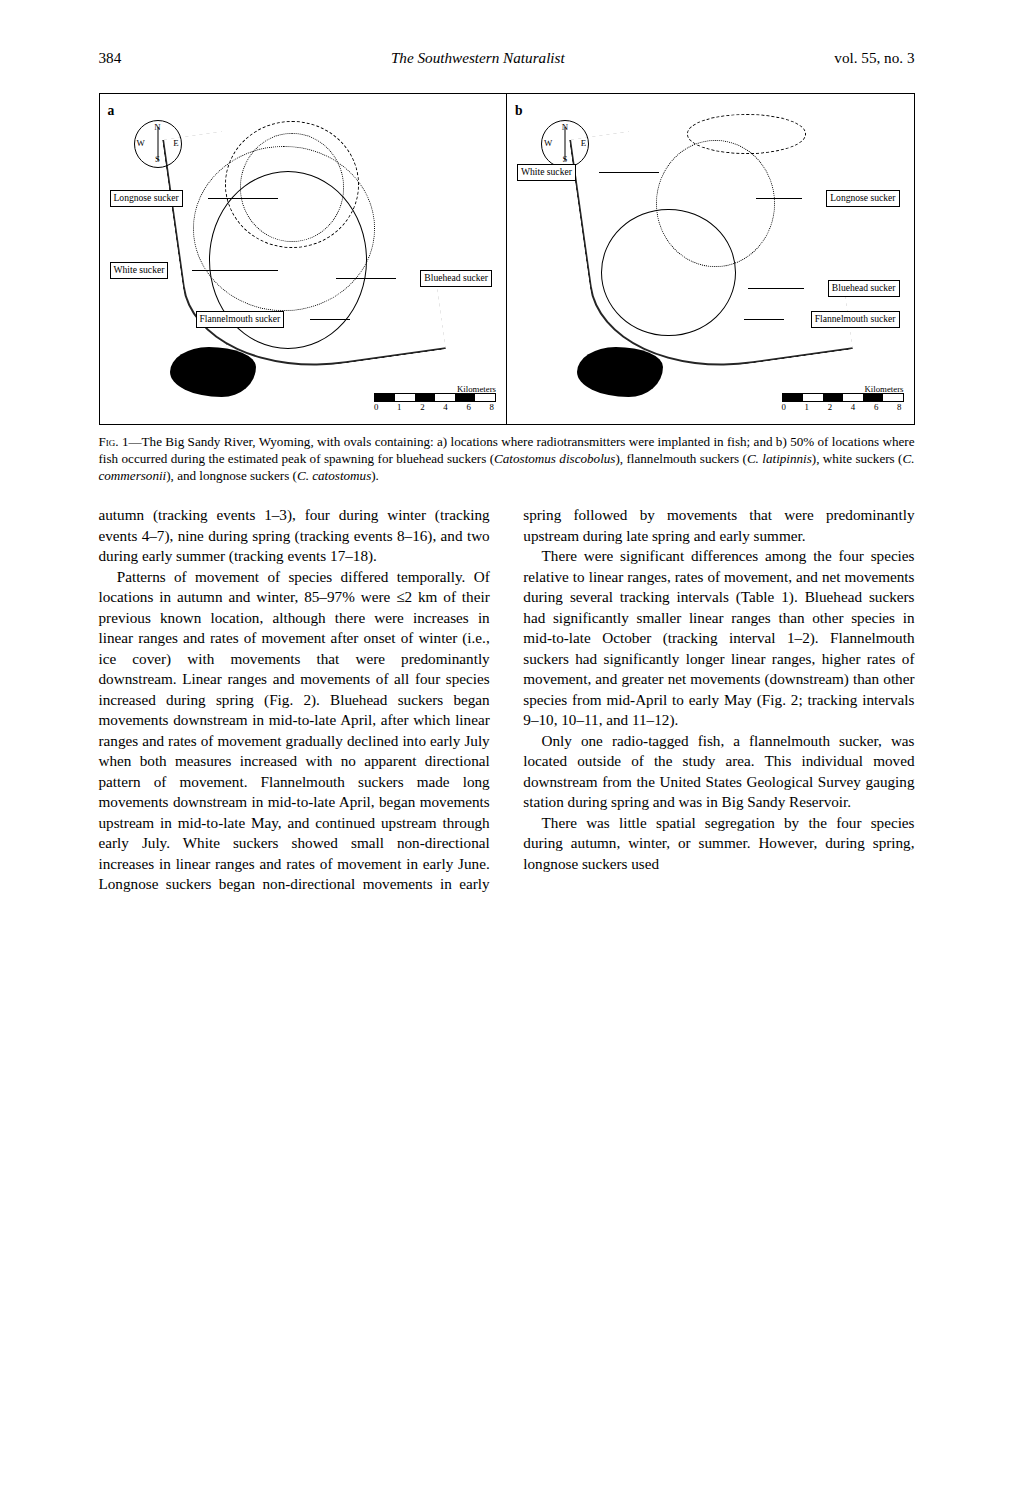384 The Southwestern Naturalist vol. 55, no. 3
a
N S E W
Longnose sucker
White sucker
Bluehead sucker
Flannelmouth sucker
Kilometers
012468
b
N S E W
White sucker
Longnose sucker
Bluehead sucker
Flannelmouth sucker
Kilometers
012468
Fig. 1—The Big Sandy River, Wyoming, with ovals containing: a) locations where radiotransmitters were implanted in fish; and b) 50% of locations where fish occurred during the estimated peak of spawning for bluehead suckers (Catostomus discobolus), flannelmouth suckers (C. latipinnis), white suckers (C. commersonii), and longnose suckers (C. catostomus).
autumn (tracking events 1–3), four during winter (tracking events 4–7), nine during spring (tracking events 8–16), and two during early summer (tracking events 17–18).
Patterns of movement of species differed temporally. Of locations in autumn and winter, 85–97% were ≤2 km of their previous known location, although there were increases in linear ranges and rates of movement after onset of winter (i.e., ice cover) with movements that were predominantly downstream. Linear ranges and movements of all four species increased during spring (Fig. 2). Bluehead suckers began movements downstream in mid-to-late April, after which linear ranges and rates of movement gradually declined into early July when both measures increased with no apparent directional pattern of movement. Flannelmouth suckers made long movements downstream in mid-to-late April, began movements upstream in mid-to-late May, and continued upstream through early July. White suckers showed small non-directional increases in linear ranges and rates of movement in early June. Longnose suckers began non-directional movements in early spring followed by movements that were predominantly upstream during late spring and early summer.
There were significant differences among the four species relative to linear ranges, rates of movement, and net movements during several tracking intervals (Table 1). Bluehead suckers had significantly smaller linear ranges than other species in mid-to-late October (tracking interval 1–2). Flannelmouth suckers had significantly longer linear ranges, higher rates of movement, and greater net movements (downstream) than other species from mid-April to early May (Fig. 2; tracking intervals 9–10, 10–11, and 11–12).
Only one radio-tagged fish, a flannelmouth sucker, was located outside of the study area. This individual moved downstream from the United States Geological Survey gauging station during spring and was in Big Sandy Reservoir.
There was little spatial segregation by the four species during autumn, winter, or summer. However, during spring, longnose suckers used